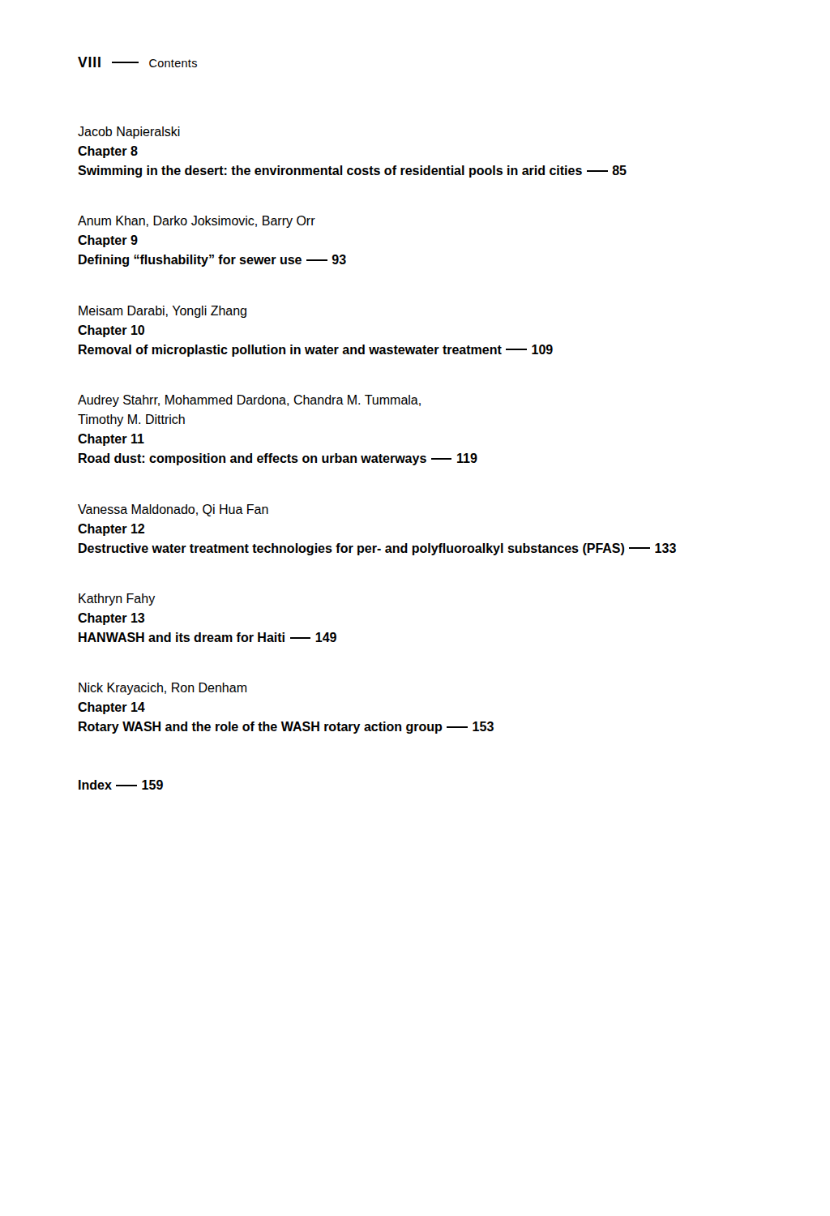VIII Contents
Jacob Napieralski Chapter 8 Swimming in the desert: the environmental costs of residential pools in arid cities 85
Anum Khan, Darko Joksimovic, Barry Orr Chapter 9 Defining “flushability” for sewer use 93
Meisam Darabi, Yongli Zhang Chapter 10 Removal of microplastic pollution in water and wastewater treatment 109
Audrey Stahrr, Mohammed Dardona, Chandra M. Tummala,
Timothy M. Dittrich Chapter 11 Road dust: composition and effects on urban waterways 119
Vanessa Maldonado, Qi Hua Fan Chapter 12 Destructive water treatment technologies for per- and polyfluoroalkyl substances (PFAS) 133
Kathryn Fahy Chapter 13 HANWASH and its dream for Haiti 149
Nick Krayacich, Ron Denham Chapter 14 Rotary WASH and the role of the WASH rotary action group 153
Index 159